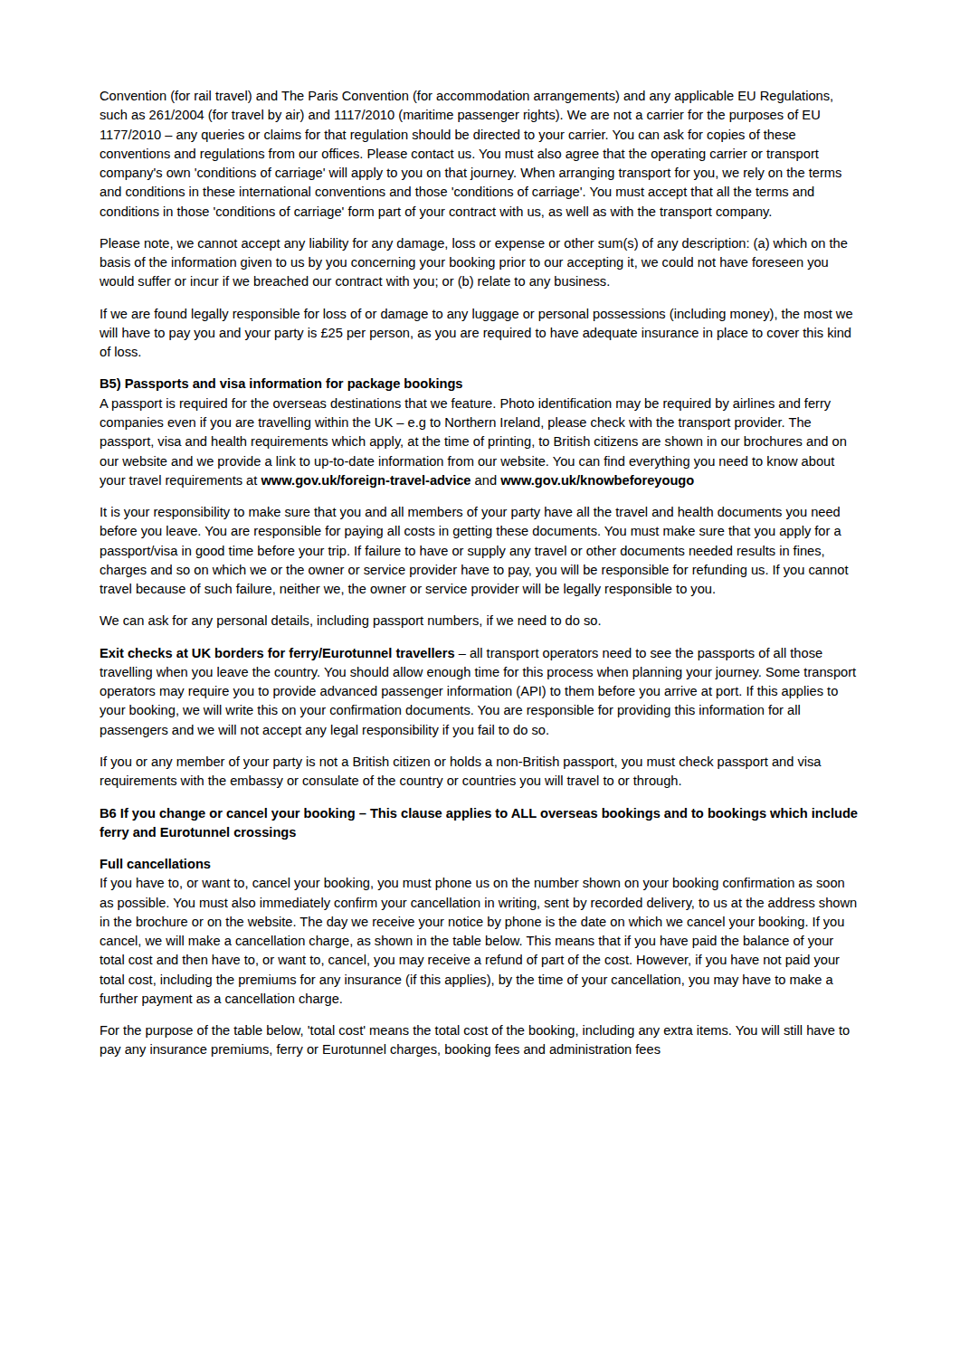Convention (for rail travel) and The Paris Convention (for accommodation arrangements) and any applicable EU Regulations, such as 261/2004 (for travel by air) and 1117/2010 (maritime passenger rights). We are not a carrier for the purposes of EU 1177/2010 – any queries or claims for that regulation should be directed to your carrier. You can ask for copies of these conventions and regulations from our offices. Please contact us. You must also agree that the operating carrier or transport company's own 'conditions of carriage' will apply to you on that journey. When arranging transport for you, we rely on the terms and conditions in these international conventions and those 'conditions of carriage'. You must accept that all the terms and conditions in those 'conditions of carriage' form part of your contract with us, as well as with the transport company.
Please note, we cannot accept any liability for any damage, loss or expense or other sum(s) of any description: (a) which on the basis of the information given to us by you concerning your booking prior to our accepting it, we could not have foreseen you would suffer or incur if we breached our contract with you; or (b) relate to any business.
If we are found legally responsible for loss of or damage to any luggage or personal possessions (including money), the most we will have to pay you and your party is £25 per person, as you are required to have adequate insurance in place to cover this kind of loss.
B5) Passports and visa information for package bookings
A passport is required for the overseas destinations that we feature. Photo identification may be required by airlines and ferry companies even if you are travelling within the UK – e.g to Northern Ireland, please check with the transport provider. The passport, visa and health requirements which apply, at the time of printing, to British citizens are shown in our brochures and on our website and we provide a link to up-to-date information from our website. You can find everything you need to know about your travel requirements at www.gov.uk/foreign-travel-advice and www.gov.uk/knowbeforeyougo
It is your responsibility to make sure that you and all members of your party have all the travel and health documents you need before you leave. You are responsible for paying all costs in getting these documents. You must make sure that you apply for a passport/visa in good time before your trip. If failure to have or supply any travel or other documents needed results in fines, charges and so on which we or the owner or service provider have to pay, you will be responsible for refunding us. If you cannot travel because of such failure, neither we, the owner or service provider will be legally responsible to you.
We can ask for any personal details, including passport numbers, if we need to do so.
Exit checks at UK borders for ferry/Eurotunnel travellers – all transport operators need to see the passports of all those travelling when you leave the country. You should allow enough time for this process when planning your journey. Some transport operators may require you to provide advanced passenger information (API) to them before you arrive at port. If this applies to your booking, we will write this on your confirmation documents. You are responsible for providing this information for all passengers and we will not accept any legal responsibility if you fail to do so.
If you or any member of your party is not a British citizen or holds a non-British passport, you must check passport and visa requirements with the embassy or consulate of the country or countries you will travel to or through.
B6 If you change or cancel your booking – This clause applies to ALL overseas bookings and to bookings which include ferry and Eurotunnel crossings
Full cancellations
If you have to, or want to, cancel your booking, you must phone us on the number shown on your booking confirmation as soon as possible. You must also immediately confirm your cancellation in writing, sent by recorded delivery, to us at the address shown in the brochure or on the website. The day we receive your notice by phone is the date on which we cancel your booking. If you cancel, we will make a cancellation charge, as shown in the table below. This means that if you have paid the balance of your total cost and then have to, or want to, cancel, you may receive a refund of part of the cost. However, if you have not paid your total cost, including the premiums for any insurance (if this applies), by the time of your cancellation, you may have to make a further payment as a cancellation charge.
For the purpose of the table below, 'total cost' means the total cost of the booking, including any extra items. You will still have to pay any insurance premiums, ferry or Eurotunnel charges, booking fees and administration fees